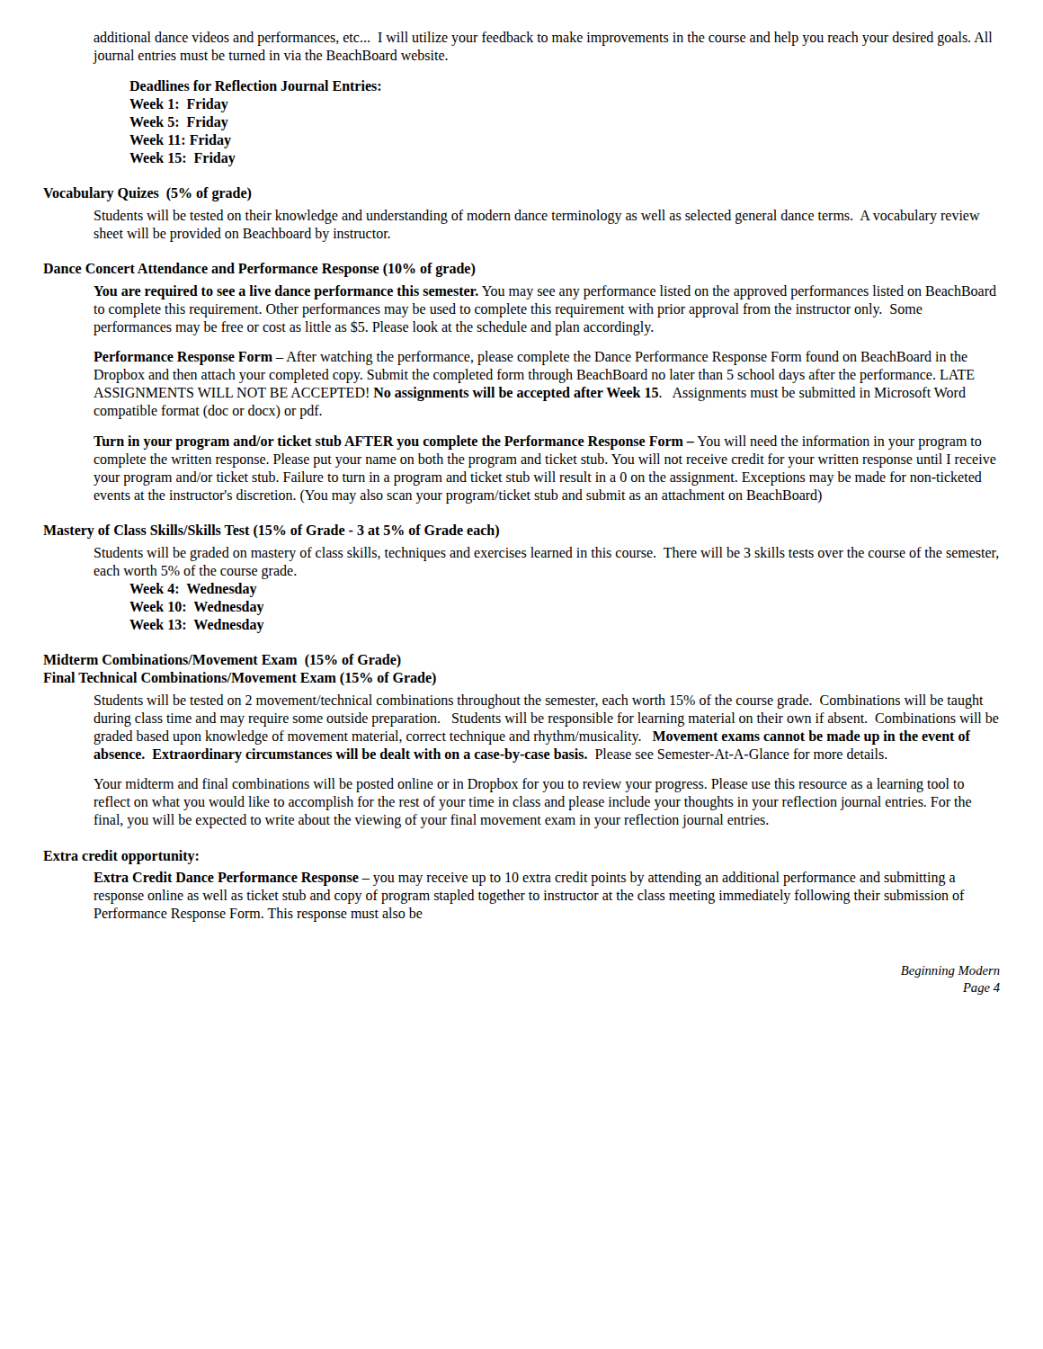additional dance videos and performances, etc... I will utilize your feedback to make improvements in the course and help you reach your desired goals. All journal entries must be turned in via the BeachBoard website.
Deadlines for Reflection Journal Entries:
Week 1: Friday
Week 5: Friday
Week 11: Friday
Week 15: Friday
Vocabulary Quizes (5% of grade)
Students will be tested on their knowledge and understanding of modern dance terminology as well as selected general dance terms. A vocabulary review sheet will be provided on Beachboard by instructor.
Dance Concert Attendance and Performance Response (10% of grade)
You are required to see a live dance performance this semester. You may see any performance listed on the approved performances listed on BeachBoard to complete this requirement. Other performances may be used to complete this requirement with prior approval from the instructor only. Some performances may be free or cost as little as $5. Please look at the schedule and plan accordingly.
Performance Response Form – After watching the performance, please complete the Dance Performance Response Form found on BeachBoard in the Dropbox and then attach your completed copy. Submit the completed form through BeachBoard no later than 5 school days after the performance. LATE ASSIGNMENTS WILL NOT BE ACCEPTED! No assignments will be accepted after Week 15. Assignments must be submitted in Microsoft Word compatible format (doc or docx) or pdf.
Turn in your program and/or ticket stub AFTER you complete the Performance Response Form – You will need the information in your program to complete the written response. Please put your name on both the program and ticket stub. You will not receive credit for your written response until I receive your program and/or ticket stub. Failure to turn in a program and ticket stub will result in a 0 on the assignment. Exceptions may be made for non-ticketed events at the instructor's discretion. (You may also scan your program/ticket stub and submit as an attachment on BeachBoard)
Mastery of Class Skills/Skills Test (15% of Grade - 3 at 5% of Grade each)
Students will be graded on mastery of class skills, techniques and exercises learned in this course. There will be 3 skills tests over the course of the semester, each worth 5% of the course grade.
Week 4: Wednesday
Week 10: Wednesday
Week 13: Wednesday
Midterm Combinations/Movement Exam (15% of Grade)
Final Technical Combinations/Movement Exam (15% of Grade)
Students will be tested on 2 movement/technical combinations throughout the semester, each worth 15% of the course grade. Combinations will be taught during class time and may require some outside preparation. Students will be responsible for learning material on their own if absent. Combinations will be graded based upon knowledge of movement material, correct technique and rhythm/musicality. Movement exams cannot be made up in the event of absence. Extraordinary circumstances will be dealt with on a case-by-case basis. Please see Semester-At-A-Glance for more details.
Your midterm and final combinations will be posted online or in Dropbox for you to review your progress. Please use this resource as a learning tool to reflect on what you would like to accomplish for the rest of your time in class and please include your thoughts in your reflection journal entries. For the final, you will be expected to write about the viewing of your final movement exam in your reflection journal entries.
Extra credit opportunity:
Extra Credit Dance Performance Response – you may receive up to 10 extra credit points by attending an additional performance and submitting a response online as well as ticket stub and copy of program stapled together to instructor at the class meeting immediately following their submission of Performance Response Form. This response must also be
Beginning Modern
Page 4